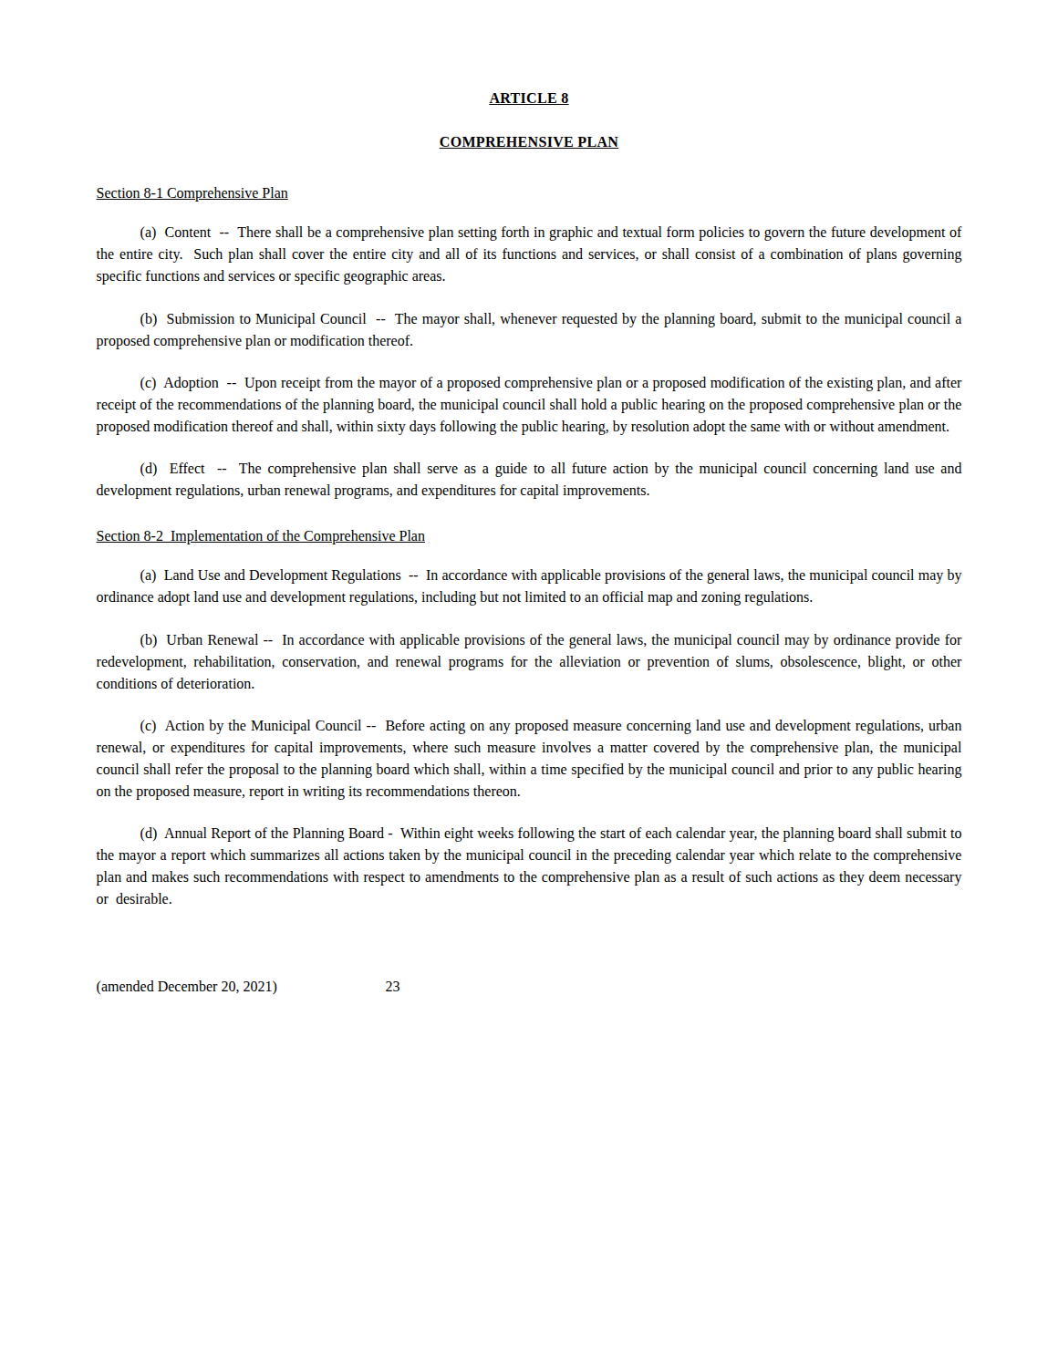ARTICLE 8
COMPREHENSIVE PLAN
Section 8-1 Comprehensive Plan
(a) Content -- There shall be a comprehensive plan setting forth in graphic and textual form policies to govern the future development of the entire city. Such plan shall cover the entire city and all of its functions and services, or shall consist of a combination of plans governing specific functions and services or specific geographic areas.
(b) Submission to Municipal Council -- The mayor shall, whenever requested by the planning board, submit to the municipal council a proposed comprehensive plan or modification thereof.
(c) Adoption -- Upon receipt from the mayor of a proposed comprehensive plan or a proposed modification of the existing plan, and after receipt of the recommendations of the planning board, the municipal council shall hold a public hearing on the proposed comprehensive plan or the proposed modification thereof and shall, within sixty days following the public hearing, by resolution adopt the same with or without amendment.
(d) Effect -- The comprehensive plan shall serve as a guide to all future action by the municipal council concerning land use and development regulations, urban renewal programs, and expenditures for capital improvements.
Section 8-2 Implementation of the Comprehensive Plan
(a) Land Use and Development Regulations -- In accordance with applicable provisions of the general laws, the municipal council may by ordinance adopt land use and development regulations, including but not limited to an official map and zoning regulations.
(b) Urban Renewal -- In accordance with applicable provisions of the general laws, the municipal council may by ordinance provide for redevelopment, rehabilitation, conservation, and renewal programs for the alleviation or prevention of slums, obsolescence, blight, or other conditions of deterioration.
(c) Action by the Municipal Council -- Before acting on any proposed measure concerning land use and development regulations, urban renewal, or expenditures for capital improvements, where such measure involves a matter covered by the comprehensive plan, the municipal council shall refer the proposal to the planning board which shall, within a time specified by the municipal council and prior to any public hearing on the proposed measure, report in writing its recommendations thereon.
(d) Annual Report of the Planning Board - Within eight weeks following the start of each calendar year, the planning board shall submit to the mayor a report which summarizes all actions taken by the municipal council in the preceding calendar year which relate to the comprehensive plan and makes such recommendations with respect to amendments to the comprehensive plan as a result of such actions as they deem necessary or desirable.
(amended December 20, 2021)23